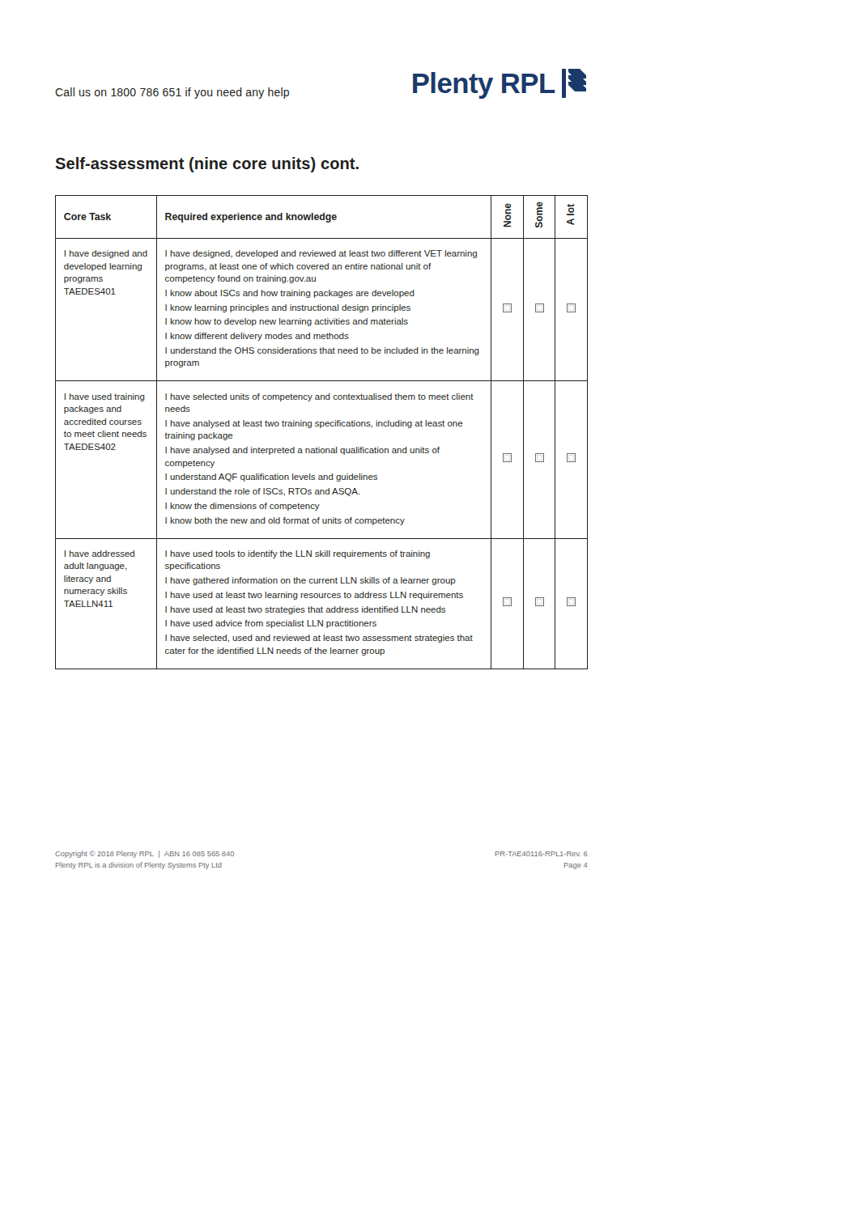Call us on 1800 786 651 if you need any help
Plenty RPL
Self-assessment (nine core units) cont.
| Core Task | Required experience and knowledge | None | Some | A lot |
| --- | --- | --- | --- | --- |
| I have designed and developed learning programs TAEDES401 | I have designed, developed and reviewed at least two different VET learning programs, at least one of which covered an entire national unit of competency found on training.gov.au I know about ISCs and how training packages are developed I know learning principles and instructional design principles I know how to develop new learning activities and materials I know different delivery modes and methods I understand the OHS considerations that need to be included in the learning program | | | |
| I have used training packages and accredited courses to meet client needs TAEDES402 | I have selected units of competency and contextualised them to meet client needs I have analysed at least two training specifications, including at least one training package I have analysed and interpreted a national qualification and units of competency I understand AQF qualification levels and guidelines I understand the role of ISCs, RTOs and ASQA. I know the dimensions of competency I know both the new and old format of units of competency | | | |
| I have addressed adult language, literacy and numeracy skills TAELLN411 | I have used tools to identify the LLN skill requirements of training specifications I have gathered information on the current LLN skills of a learner group I have used at least two learning resources to address LLN requirements I have used at least two strategies that address identified LLN needs I have used advice from specialist LLN practitioners I have selected, used and reviewed at least two assessment strategies that cater for the identified LLN needs of the learner group | | | |
Copyright © 2018 Plenty RPL | ABN 16 085 565 840
Plenty RPL is a division of Plenty Systems Pty Ltd
PR-TAE40116-RPL1-Rev. 6
Page 4